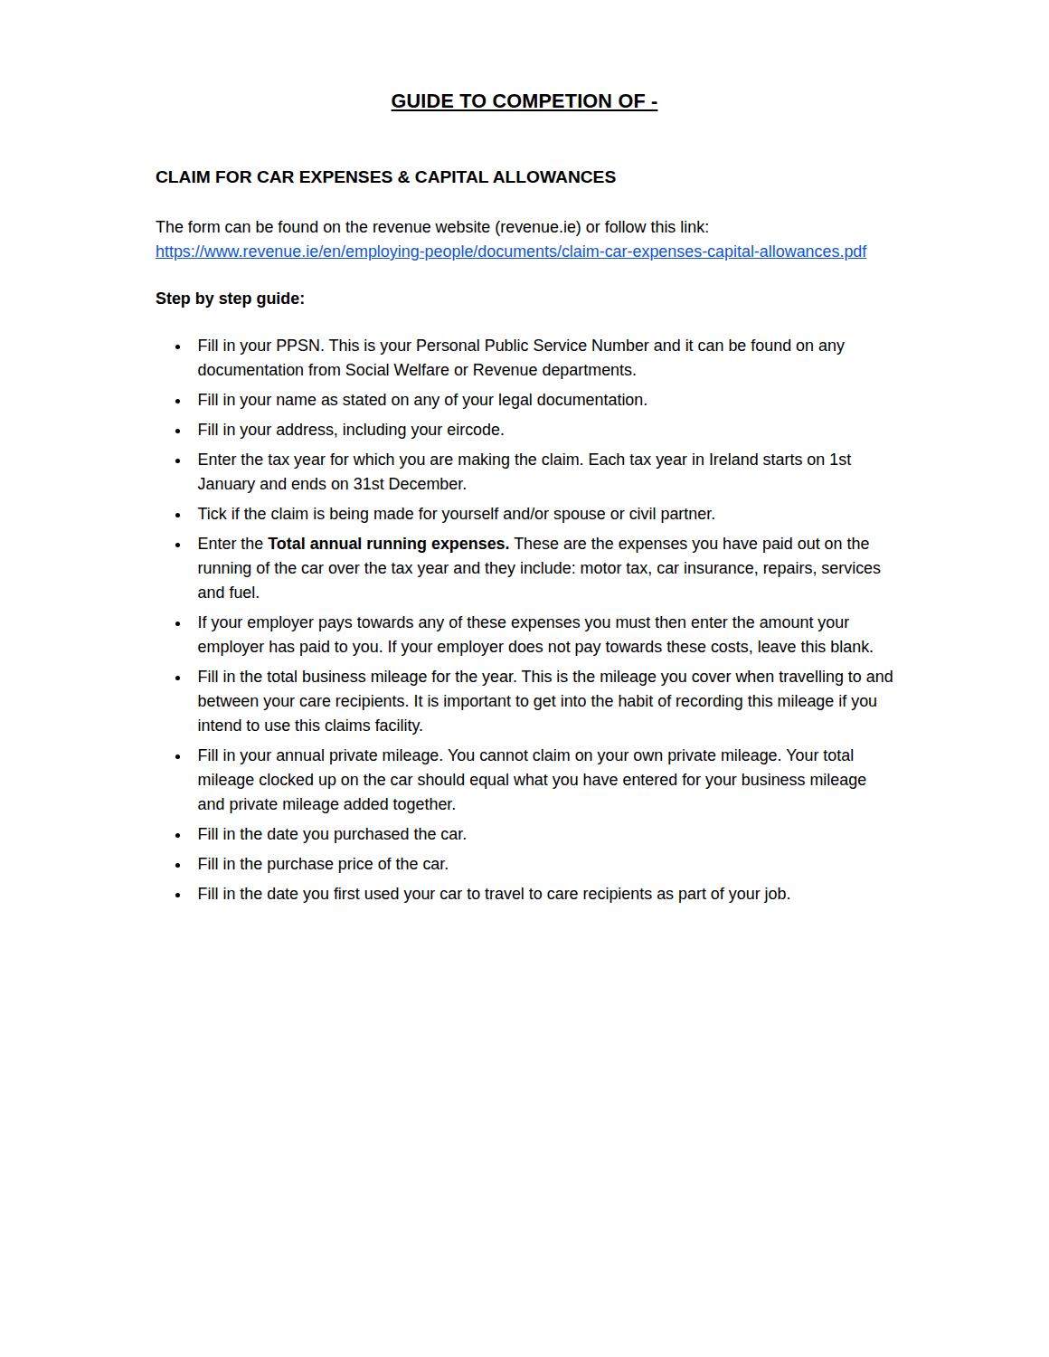GUIDE TO COMPETION OF -
CLAIM FOR CAR EXPENSES & CAPITAL ALLOWANCES
The form can be found on the revenue website (revenue.ie) or follow this link:
https://www.revenue.ie/en/employing-people/documents/claim-car-expenses-capital-allowances.pdf
Step by step guide:
Fill in your PPSN. This is your Personal Public Service Number and it can be found on any documentation from Social Welfare or Revenue departments.
Fill in your name as stated on any of your legal documentation.
Fill in your address, including your eircode.
Enter the tax year for which you are making the claim. Each tax year in Ireland starts on 1st January and ends on 31st December.
Tick if the claim is being made for yourself and/or spouse or civil partner.
Enter the Total annual running expenses. These are the expenses you have paid out on the running of the car over the tax year and they include: motor tax, car insurance, repairs, services and fuel.
If your employer pays towards any of these expenses you must then enter the amount your employer has paid to you. If your employer does not pay towards these costs, leave this blank.
Fill in the total business mileage for the year. This is the mileage you cover when travelling to and between your care recipients. It is important to get into the habit of recording this mileage if you intend to use this claims facility.
Fill in your annual private mileage. You cannot claim on your own private mileage. Your total mileage clocked up on the car should equal what you have entered for your business mileage and private mileage added together.
Fill in the date you purchased the car.
Fill in the purchase price of the car.
Fill in the date you first used your car to travel to care recipients as part of your job.